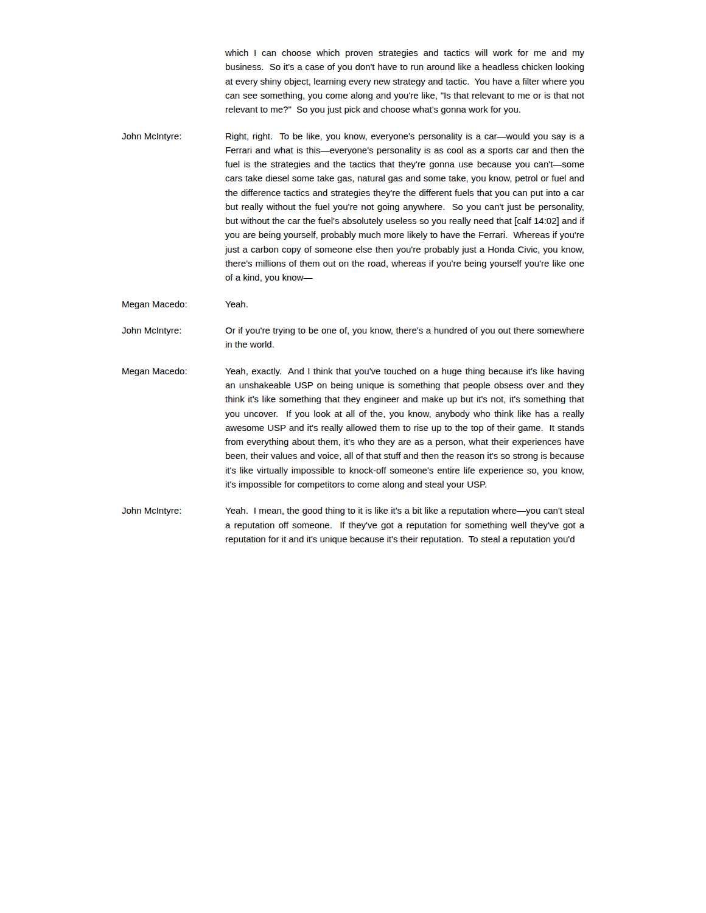which I can choose which proven strategies and tactics will work for me and my business. So it's a case of you don't have to run around like a headless chicken looking at every shiny object, learning every new strategy and tactic. You have a filter where you can see something, you come along and you're like, "Is that relevant to me or is that not relevant to me?" So you just pick and choose what's gonna work for you.
John McIntyre:
Right, right. To be like, you know, everyone's personality is a car—would you say is a Ferrari and what is this—everyone's personality is as cool as a sports car and then the fuel is the strategies and the tactics that they're gonna use because you can't—some cars take diesel some take gas, natural gas and some take, you know, petrol or fuel and the difference tactics and strategies they're the different fuels that you can put into a car but really without the fuel you're not going anywhere. So you can't just be personality, but without the car the fuel's absolutely useless so you really need that [calf 14:02] and if you are being yourself, probably much more likely to have the Ferrari. Whereas if you're just a carbon copy of someone else then you're probably just a Honda Civic, you know, there's millions of them out on the road, whereas if you're being yourself you're like one of a kind, you know—
Megan Macedo:
Yeah.
John McIntyre:
Or if you're trying to be one of, you know, there's a hundred of you out there somewhere in the world.
Megan Macedo:
Yeah, exactly. And I think that you've touched on a huge thing because it's like having an unshakeable USP on being unique is something that people obsess over and they think it's like something that they engineer and make up but it's not, it's something that you uncover. If you look at all of the, you know, anybody who think like has a really awesome USP and it's really allowed them to rise up to the top of their game. It stands from everything about them, it's who they are as a person, what their experiences have been, their values and voice, all of that stuff and then the reason it's so strong is because it's like virtually impossible to knock-off someone's entire life experience so, you know, it's impossible for competitors to come along and steal your USP.
John McIntyre:
Yeah. I mean, the good thing to it is like it's a bit like a reputation where—you can't steal a reputation off someone. If they've got a reputation for something well they've got a reputation for it and it's unique because it's their reputation. To steal a reputation you'd